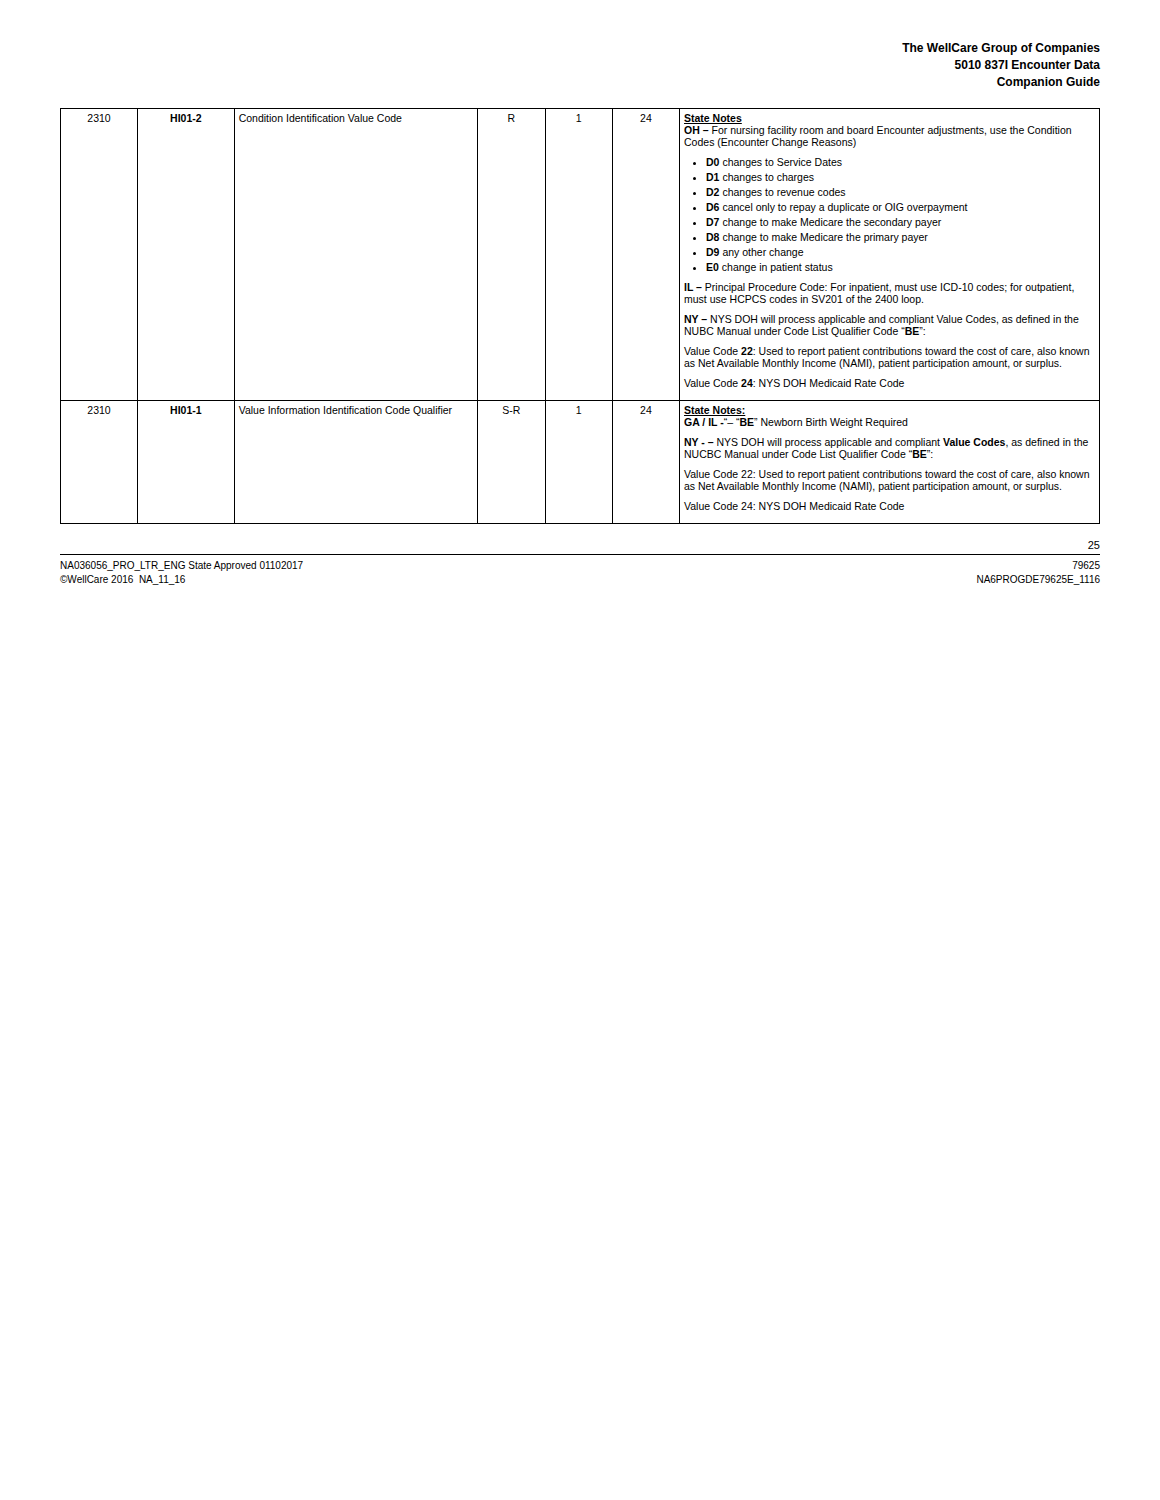The WellCare Group of Companies
5010 837I Encounter Data
Companion Guide
| 2310 | HI01-2 | Condition Identification Value Code | R | 1 | 24 | State Notes OH – For nursing facility room and board Encounter adjustments, use the Condition Codes (Encounter Change Reasons) D0 changes to Service Dates D1 changes to charges D2 changes to revenue codes D6 cancel only to repay a duplicate or OIG overpayment D7 change to make Medicare the secondary payer D8 change to make Medicare the primary payer D9 any other change E0 change in patient status IL – Principal Procedure Code: For inpatient, must use ICD-10 codes; for outpatient, must use HCPCS codes in SV201 of the 2400 loop. NY – NYS DOH will process applicable and compliant Value Codes, as defined in the NUBC Manual under Code List Qualifier Code “ BE ”: Value Code 22 : Used to report patient contributions toward the cost of care, also known as Net Available Monthly Income (NAMI), patient participation amount, or surplus. Value Code 24 : NYS DOH Medicaid Rate Code |
| 2310 | HI01-1 | Value Information Identification Code Qualifier | S-R | 1 | 24 | State Notes: GA / IL - “– “ BE ” Newborn Birth Weight Required NY - – NYS DOH will process applicable and compliant Value Codes , as defined in the NUCBC Manual under Code List Qualifier Code “ BE ”: Value Code 22: Used to report patient contributions toward the cost of care, also known as Net Available Monthly Income (NAMI), patient participation amount, or surplus. Value Code 24: NYS DOH Medicaid Rate Code |
25
NA036056_PRO_LTR_ENG State Approved 01102017
©WellCare 2016 NA_11_16
79625
NA6PROGDE79625E_1116